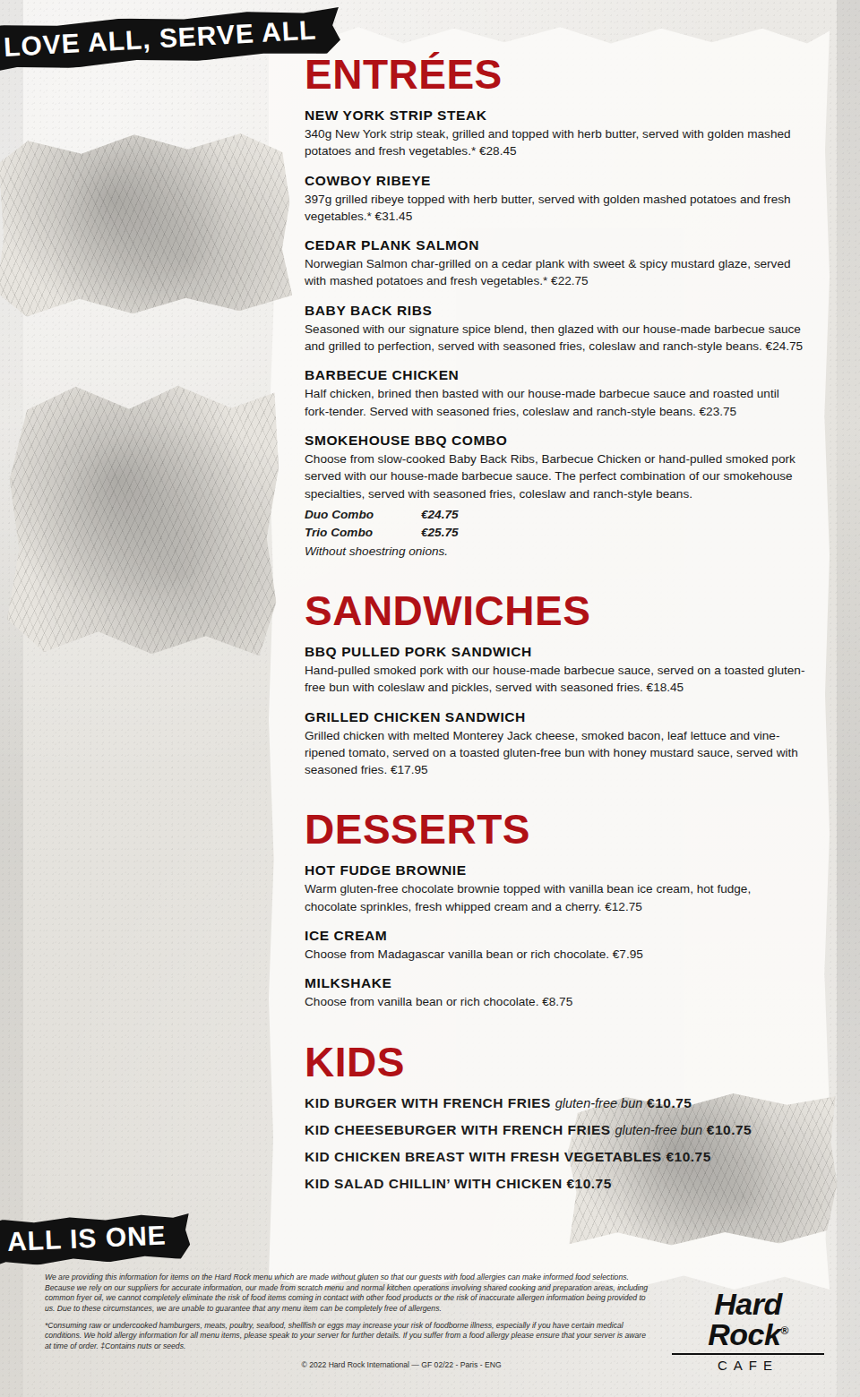Love all, serve all
All is one
Entrées
New York Strip Steak
340g New York strip steak, grilled and topped with herb butter, served with golden mashed potatoes and fresh vegetables.* €28.45
Cowboy Ribeye
397g grilled ribeye topped with herb butter, served with golden mashed potatoes and fresh vegetables.* €31.45
Cedar Plank Salmon
Norwegian Salmon char-grilled on a cedar plank with sweet & spicy mustard glaze, served with mashed potatoes and fresh vegetables.* €22.75
Baby Back Ribs
Seasoned with our signature spice blend, then glazed with our house-made barbecue sauce and grilled to perfection, served with seasoned fries, coleslaw and ranch-style beans. €24.75
Barbecue Chicken
Half chicken, brined then basted with our house-made barbecue sauce and roasted until fork-tender. Served with seasoned fries, coleslaw and ranch-style beans. €23.75
Smokehouse BBQ Combo
Choose from slow-cooked Baby Back Ribs, Barbecue Chicken or hand-pulled smoked pork served with our house-made barbecue sauce. The perfect combination of our smokehouse specialties, served with seasoned fries, coleslaw and ranch-style beans.
Duo Combo€24.75
Trio Combo€25.75
Without shoestring onions.
Sandwiches
BBQ Pulled Pork Sandwich
Hand-pulled smoked pork with our house-made barbecue sauce, served on a toasted gluten-free bun with coleslaw and pickles, served with seasoned fries. €18.45
Grilled Chicken Sandwich
Grilled chicken with melted Monterey Jack cheese, smoked bacon, leaf lettuce and vine-ripened tomato, served on a toasted gluten-free bun with honey mustard sauce, served with seasoned fries. €17.95
Desserts
Hot Fudge Brownie
Warm gluten-free chocolate brownie topped with vanilla bean ice cream, hot fudge, chocolate sprinkles, fresh whipped cream and a cherry. €12.75
Ice Cream
Choose from Madagascar vanilla bean or rich chocolate. €7.95
Milkshake
Choose from vanilla bean or rich chocolate. €8.75
Kids
Kid Burger with French Fries gluten-free bun €10.75
Kid Cheeseburger with French Fries gluten-free bun €10.75
Kid Chicken Breast with Fresh Vegetables €10.75
Kid Salad Chillin’ with Chicken €10.75
We are providing this information for items on the Hard Rock menu which are made without gluten so that our guests with food allergies can make informed food selections. Because we rely on our suppliers for accurate information, our made from scratch menu and normal kitchen operations involving shared cooking and preparation areas, including common fryer oil, we cannot completely eliminate the risk of food items coming in contact with other food products or the risk of inaccurate allergen information being provided to us. Due to these circumstances, we are unable to guarantee that any menu item can be completely free of allergens.
*Consuming raw or undercooked hamburgers, meats, poultry, seafood, shellfish or eggs may increase your risk of foodborne illness, especially if you have certain medical conditions. We hold allergy information for all menu items, please speak to your server for further details. If you suffer from a food allergy please ensure that your server is aware at time of order. ‡Contains nuts or seeds.
© 2022 Hard Rock International — GF 02/22 - Paris - ENG
Hard Rock®
CAFE